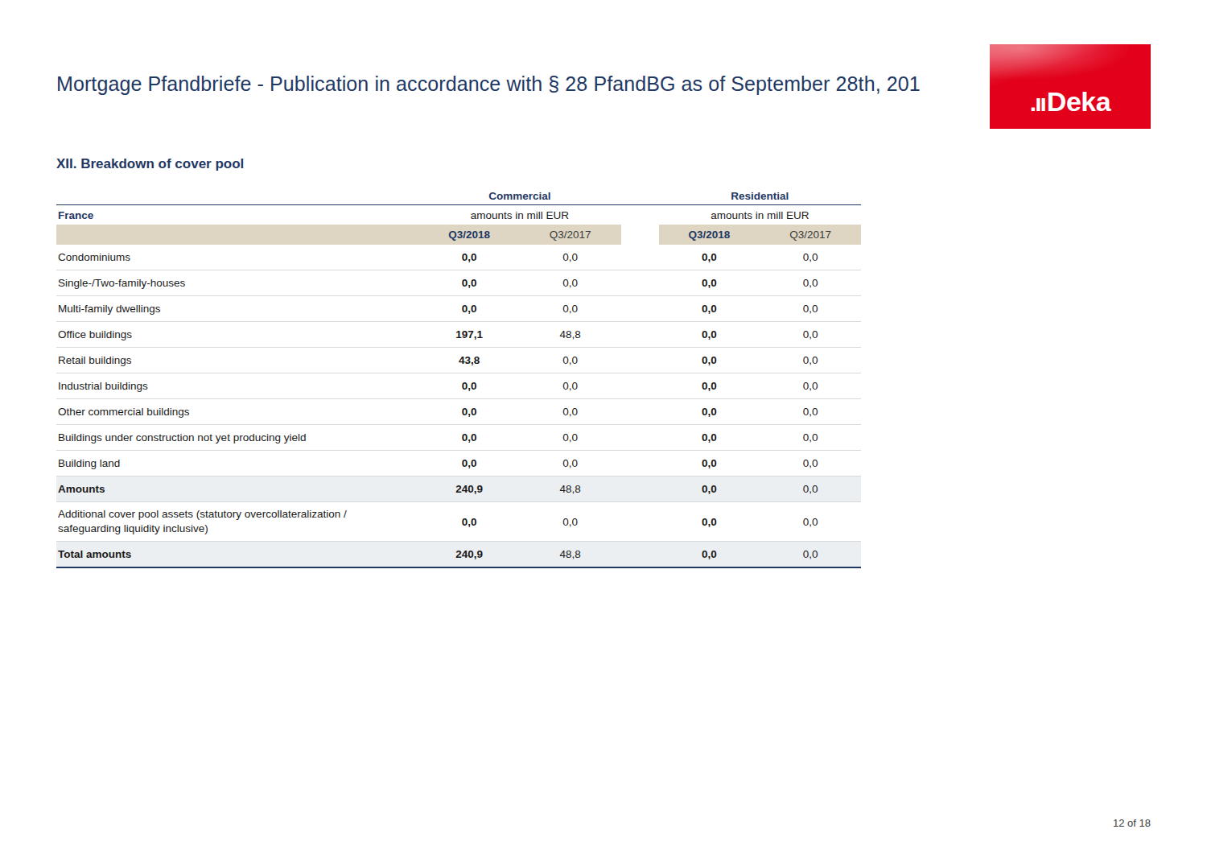.ıı Deka
Mortgage Pfandbriefe - Publication in accordance with § 28 PfandBG as of September 28th, 201
XII. Breakdown of cover pool
| | Commercial | | Residential |
| --- | --- | --- | --- |
| France | amounts in mill EUR | | amounts in mill EUR |
| | Q3/2018 | Q3/2017 | | Q3/2018 | Q3/2017 |
| Condominiums | 0,0 | 0,0 | | 0,0 | 0,0 |
| Single-/Two-family-houses | 0,0 | 0,0 | | 0,0 | 0,0 |
| Multi-family dwellings | 0,0 | 0,0 | | 0,0 | 0,0 |
| Office buildings | 197,1 | 48,8 | | 0,0 | 0,0 |
| Retail buildings | 43,8 | 0,0 | | 0,0 | 0,0 |
| Industrial buildings | 0,0 | 0,0 | | 0,0 | 0,0 |
| Other commercial buildings | 0,0 | 0,0 | | 0,0 | 0,0 |
| Buildings under construction not yet producing yield | 0,0 | 0,0 | | 0,0 | 0,0 |
| Building land | 0,0 | 0,0 | | 0,0 | 0,0 |
| Amounts | 240,9 | 48,8 | | 0,0 | 0,0 |
| Additional cover pool assets (statutory overcollateralization / safeguarding liquidity inclusive) | 0,0 | 0,0 | | 0,0 | 0,0 |
| Total amounts | 240,9 | 48,8 | | 0,0 | 0,0 |
12 of 18